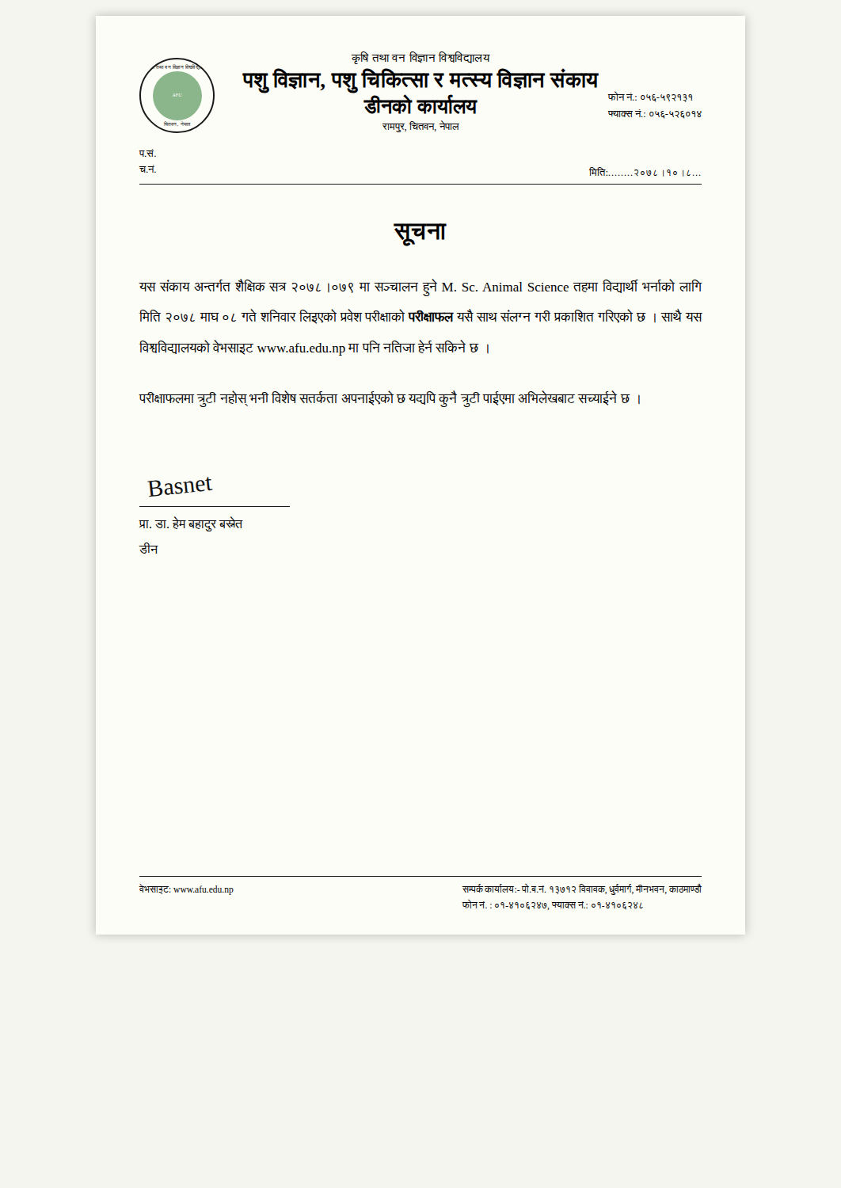कृषि तथा वन विज्ञान विश्वविद्यालय AFU चितवन, नेपाल
कृषि तथा वन विज्ञान विश्वविद्यालय
पशु विज्ञान, पशु चिकित्सा र मत्स्य विज्ञान संकाय
डीनको कार्यालय
रामपुर, चितवन, नेपाल
फोन नं.: ०५६-५९२१३१
फ्याक्स नं.: ०५६-५२६०१४
प.सं.
च.नं.
मिति:........२०७८।१०।८...
सूचना
यस संकाय अन्तर्गत शैक्षिक सत्र २०७८।०७९ मा सञ्चालन हुने M. Sc. Animal Science तहमा विद्यार्थी भर्नाको लागि मिति २०७८ माघ ०८ गते शनिवार लिइएको प्रवेश परीक्षाको परीक्षाफल यसै साथ संलग्न गरी प्रकाशित गरिएको छ । साथै यस विश्वविद्यालयको वेभसाइट www.afu.edu.np मा पनि नतिजा हेर्न सकिने छ ।
परीक्षाफलमा त्रुटी नहोस् भनी विशेष सतर्कता अपनाईएको छ यद्यपि कुनै त्रुटी पाईएमा अभिलेखबाट सच्याईने छ ।
Basnet
प्रा. डा. हेम बहादुर बस्नेत
डीन
वेभसाइट: www.afu.edu.np
सम्पर्क कार्यालय:- पो.ब.नं. १३७१२ विवावक, धुर्वमार्ग, मीनभवन, काठमाण्डौ
फोन नं. : ०१-४१०६२४७, फ्याक्स नं.: ०१-४१०६२४८